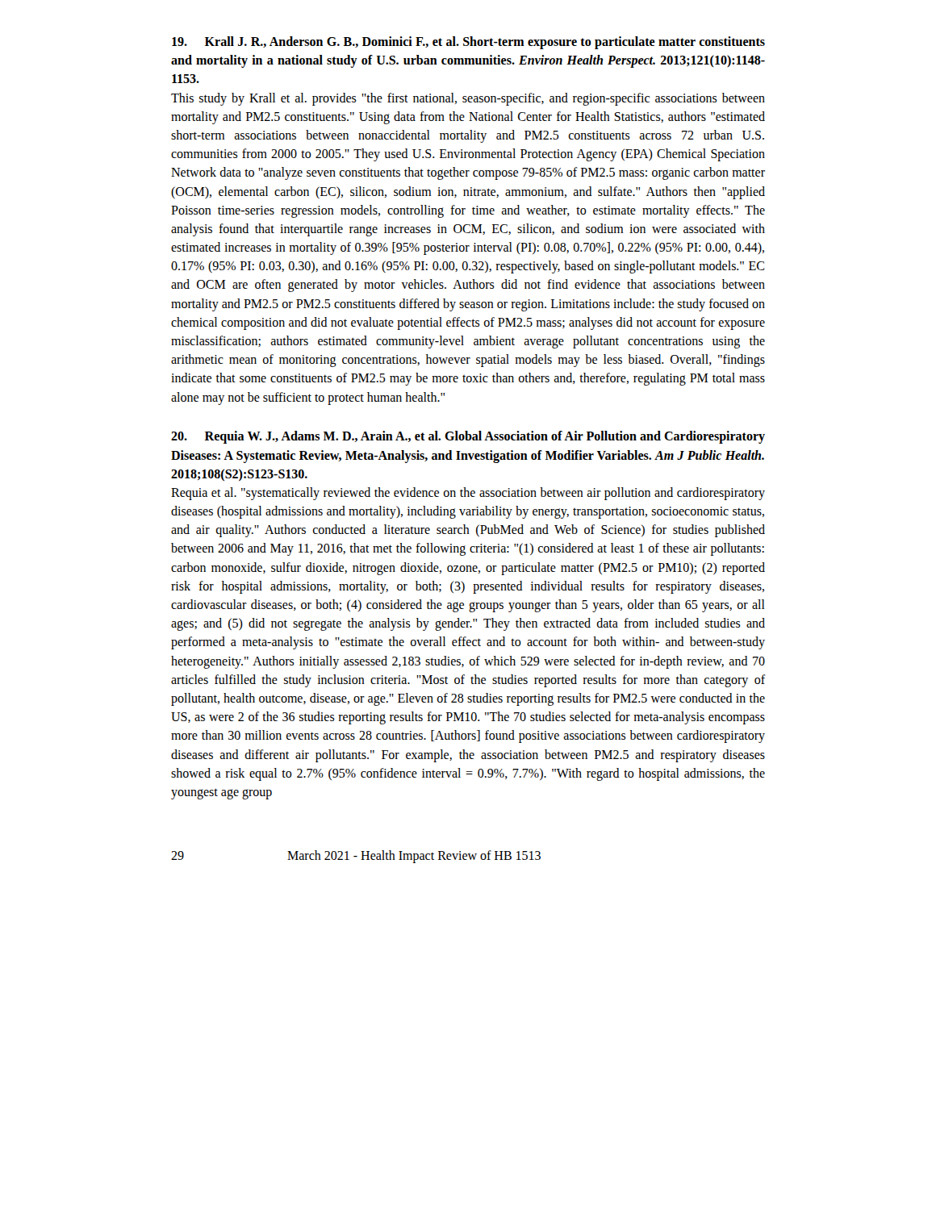19. Krall J. R., Anderson G. B., Dominici F., et al. Short-term exposure to particulate matter constituents and mortality in a national study of U.S. urban communities. Environ Health Perspect. 2013;121(10):1148-1153.
This study by Krall et al. provides "the first national, season-specific, and region-specific associations between mortality and PM2.5 constituents." Using data from the National Center for Health Statistics, authors "estimated short-term associations between nonaccidental mortality and PM2.5 constituents across 72 urban U.S. communities from 2000 to 2005." They used U.S. Environmental Protection Agency (EPA) Chemical Speciation Network data to "analyze seven constituents that together compose 79-85% of PM2.5 mass: organic carbon matter (OCM), elemental carbon (EC), silicon, sodium ion, nitrate, ammonium, and sulfate." Authors then "applied Poisson time-series regression models, controlling for time and weather, to estimate mortality effects." The analysis found that interquartile range increases in OCM, EC, silicon, and sodium ion were associated with estimated increases in mortality of 0.39% [95% posterior interval (PI): 0.08, 0.70%], 0.22% (95% PI: 0.00, 0.44), 0.17% (95% PI: 0.03, 0.30), and 0.16% (95% PI: 0.00, 0.32), respectively, based on single-pollutant models." EC and OCM are often generated by motor vehicles. Authors did not find evidence that associations between mortality and PM2.5 or PM2.5 constituents differed by season or region. Limitations include: the study focused on chemical composition and did not evaluate potential effects of PM2.5 mass; analyses did not account for exposure misclassification; authors estimated community-level ambient average pollutant concentrations using the arithmetic mean of monitoring concentrations, however spatial models may be less biased. Overall, "findings indicate that some constituents of PM2.5 may be more toxic than others and, therefore, regulating PM total mass alone may not be sufficient to protect human health."
20. Requia W. J., Adams M. D., Arain A., et al. Global Association of Air Pollution and Cardiorespiratory Diseases: A Systematic Review, Meta-Analysis, and Investigation of Modifier Variables. Am J Public Health. 2018;108(S2):S123-S130.
Requia et al. "systematically reviewed the evidence on the association between air pollution and cardiorespiratory diseases (hospital admissions and mortality), including variability by energy, transportation, socioeconomic status, and air quality." Authors conducted a literature search (PubMed and Web of Science) for studies published between 2006 and May 11, 2016, that met the following criteria: "(1) considered at least 1 of these air pollutants: carbon monoxide, sulfur dioxide, nitrogen dioxide, ozone, or particulate matter (PM2.5 or PM10); (2) reported risk for hospital admissions, mortality, or both; (3) presented individual results for respiratory diseases, cardiovascular diseases, or both; (4) considered the age groups younger than 5 years, older than 65 years, or all ages; and (5) did not segregate the analysis by gender." They then extracted data from included studies and performed a meta-analysis to "estimate the overall effect and to account for both within- and between-study heterogeneity." Authors initially assessed 2,183 studies, of which 529 were selected for in-depth review, and 70 articles fulfilled the study inclusion criteria. "Most of the studies reported results for more than category of pollutant, health outcome, disease, or age." Eleven of 28 studies reporting results for PM2.5 were conducted in the US, as were 2 of the 36 studies reporting results for PM10. "The 70 studies selected for meta-analysis encompass more than 30 million events across 28 countries. [Authors] found positive associations between cardiorespiratory diseases and different air pollutants." For example, the association between PM2.5 and respiratory diseases showed a risk equal to 2.7% (95% confidence interval = 0.9%, 7.7%). "With regard to hospital admissions, the youngest age group
29 March 2021 - Health Impact Review of HB 1513